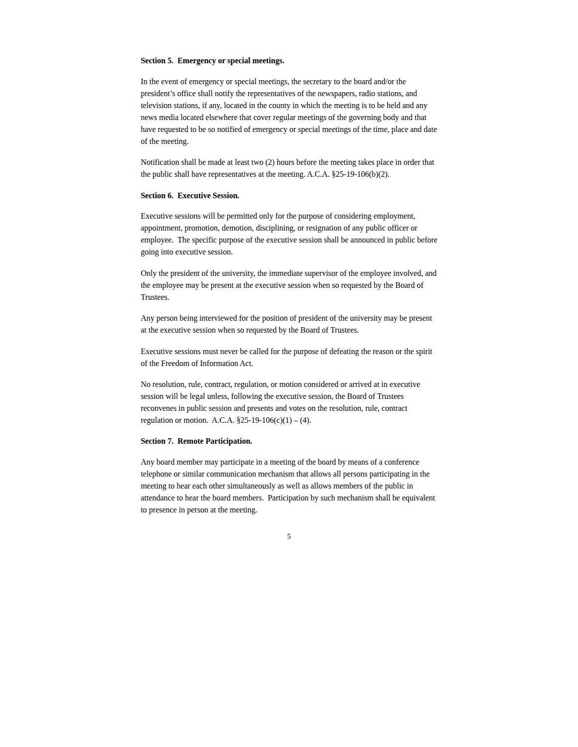Section 5. Emergency or special meetings.
In the event of emergency or special meetings, the secretary to the board and/or the president’s office shall notify the representatives of the newspapers, radio stations, and television stations, if any, located in the county in which the meeting is to be held and any news media located elsewhere that cover regular meetings of the governing body and that have requested to be so notified of emergency or special meetings of the time, place and date of the meeting.
Notification shall be made at least two (2) hours before the meeting takes place in order that the public shall have representatives at the meeting. A.C.A. §25-19-106(b)(2).
Section 6. Executive Session.
Executive sessions will be permitted only for the purpose of considering employment, appointment, promotion, demotion, disciplining, or resignation of any public officer or employee. The specific purpose of the executive session shall be announced in public before going into executive session.
Only the president of the university, the immediate supervisor of the employee involved, and the employee may be present at the executive session when so requested by the Board of Trustees.
Any person being interviewed for the position of president of the university may be present at the executive session when so requested by the Board of Trustees.
Executive sessions must never be called for the purpose of defeating the reason or the spirit of the Freedom of Information Act.
No resolution, rule, contract, regulation, or motion considered or arrived at in executive session will be legal unless, following the executive session, the Board of Trustees reconvenes in public session and presents and votes on the resolution, rule, contract regulation or motion. A.C.A. §25-19-106(c)(1) – (4).
Section 7. Remote Participation.
Any board member may participate in a meeting of the board by means of a conference telephone or similar communication mechanism that allows all persons participating in the meeting to hear each other simultaneously as well as allows members of the public in attendance to hear the board members. Participation by such mechanism shall be equivalent to presence in person at the meeting.
5